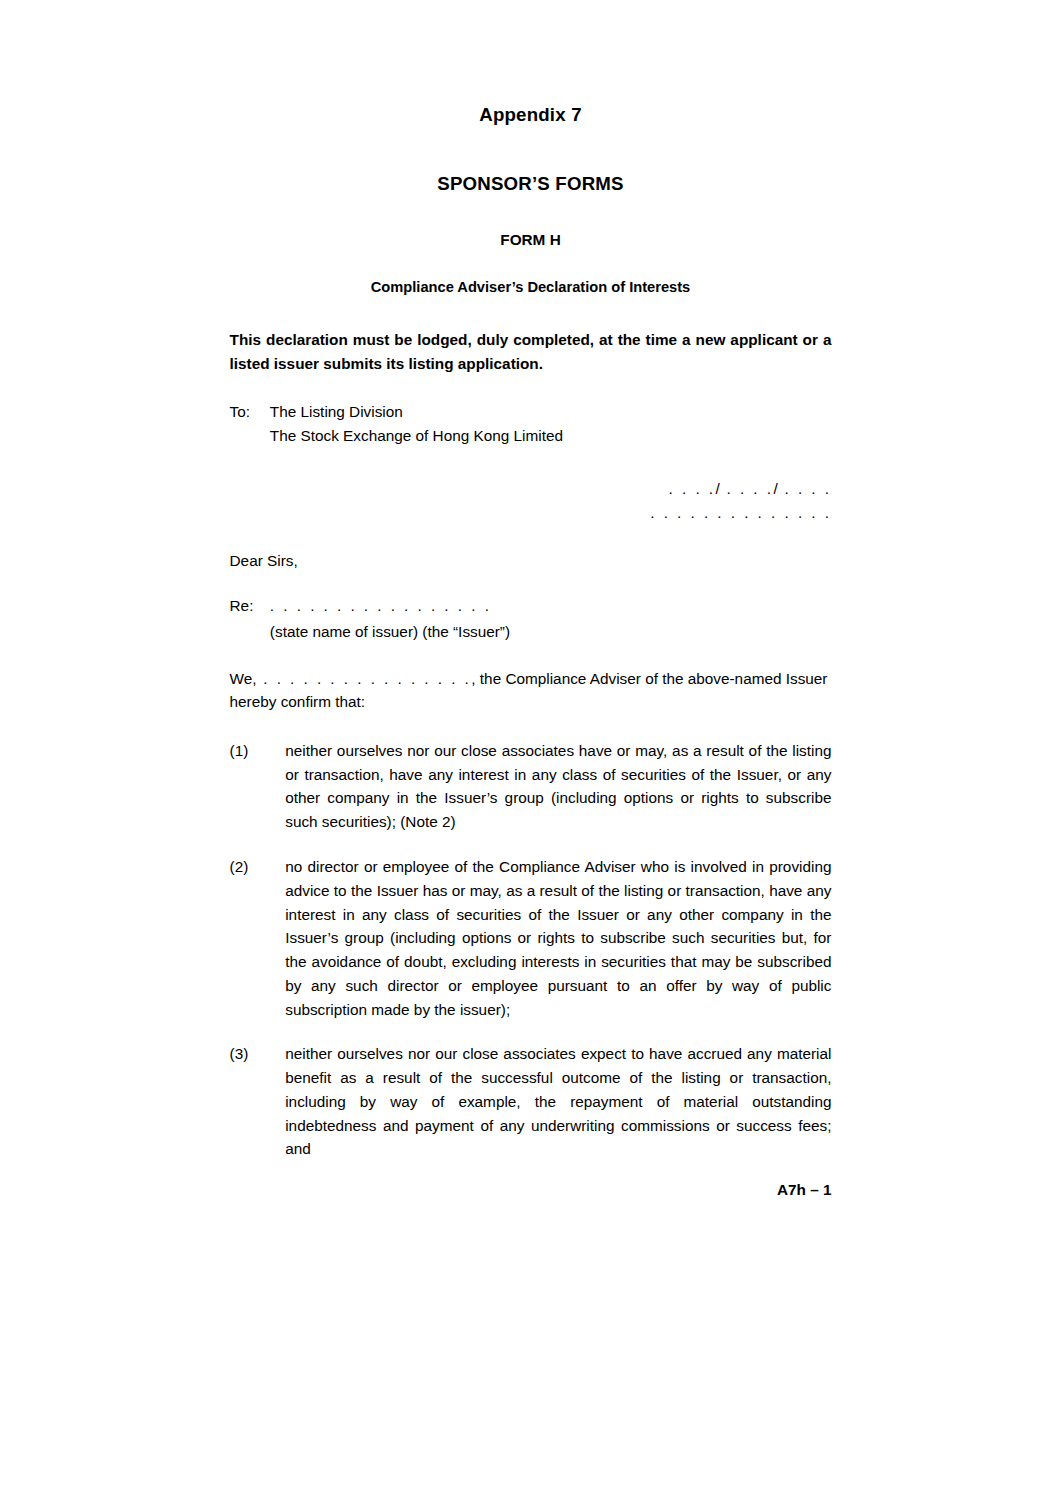Appendix 7
SPONSOR’S FORMS
FORM H
Compliance Adviser’s Declaration of Interests
This declaration must be lodged, duly completed, at the time a new applicant or a listed issuer submits its listing application.
To:
The Listing Division
The Stock Exchange of Hong Kong Limited
. . . ./ . . . ./ . . . .
. . . . . . . . . . . . . .
Dear Sirs,
Re:
. . . . . . . . . . . . . . . . .
(state name of issuer) (the “Issuer”)
We, . . . . . . . . . . . . . . . ., the Compliance Adviser of the above-named Issuer hereby confirm that:
(1) neither ourselves nor our close associates have or may, as a result of the listing or transaction, have any interest in any class of securities of the Issuer, or any other company in the Issuer’s group (including options or rights to subscribe such securities); (Note 2)
(2) no director or employee of the Compliance Adviser who is involved in providing advice to the Issuer has or may, as a result of the listing or transaction, have any interest in any class of securities of the Issuer or any other company in the Issuer’s group (including options or rights to subscribe such securities but, for the avoidance of doubt, excluding interests in securities that may be subscribed by any such director or employee pursuant to an offer by way of public subscription made by the issuer);
(3) neither ourselves nor our close associates expect to have accrued any material benefit as a result of the successful outcome of the listing or transaction, including by way of example, the repayment of material outstanding indebtedness and payment of any underwriting commissions or success fees; and
A7h – 1